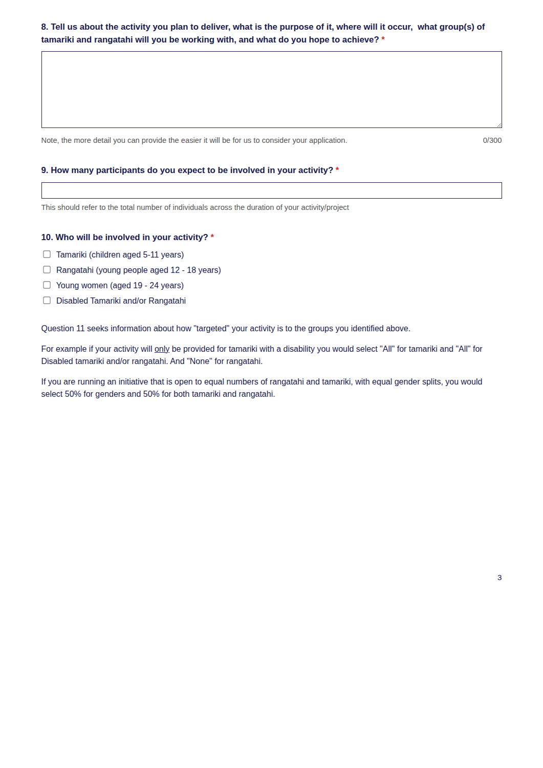8. Tell us about the activity you plan to deliver, what is the purpose of it, where will it occur, what group(s) of tamariki and rangatahi will you be working with, and what do you hope to achieve? *
Note, the more detail you can provide the easier it will be for us to consider your application.0/300
9. How many participants do you expect to be involved in your activity? *
This should refer to the total number of individuals across the duration of your activity/project
10. Who will be involved in your activity? *
Tamariki (children aged 5-11 years)
Rangatahi (young people aged 12 - 18 years)
Young women (aged 19 - 24 years)
Disabled Tamariki and/or Rangatahi
Question 11 seeks information about how "targeted" your activity is to the groups you identified above.
For example if your activity will only be provided for tamariki with a disability you would select "All" for tamariki and "All" for Disabled tamariki and/or rangatahi. And "None" for rangatahi.
If you are running an initiative that is open to equal numbers of rangatahi and tamariki, with equal gender splits, you would select 50% for genders and 50% for both tamariki and rangatahi.
3